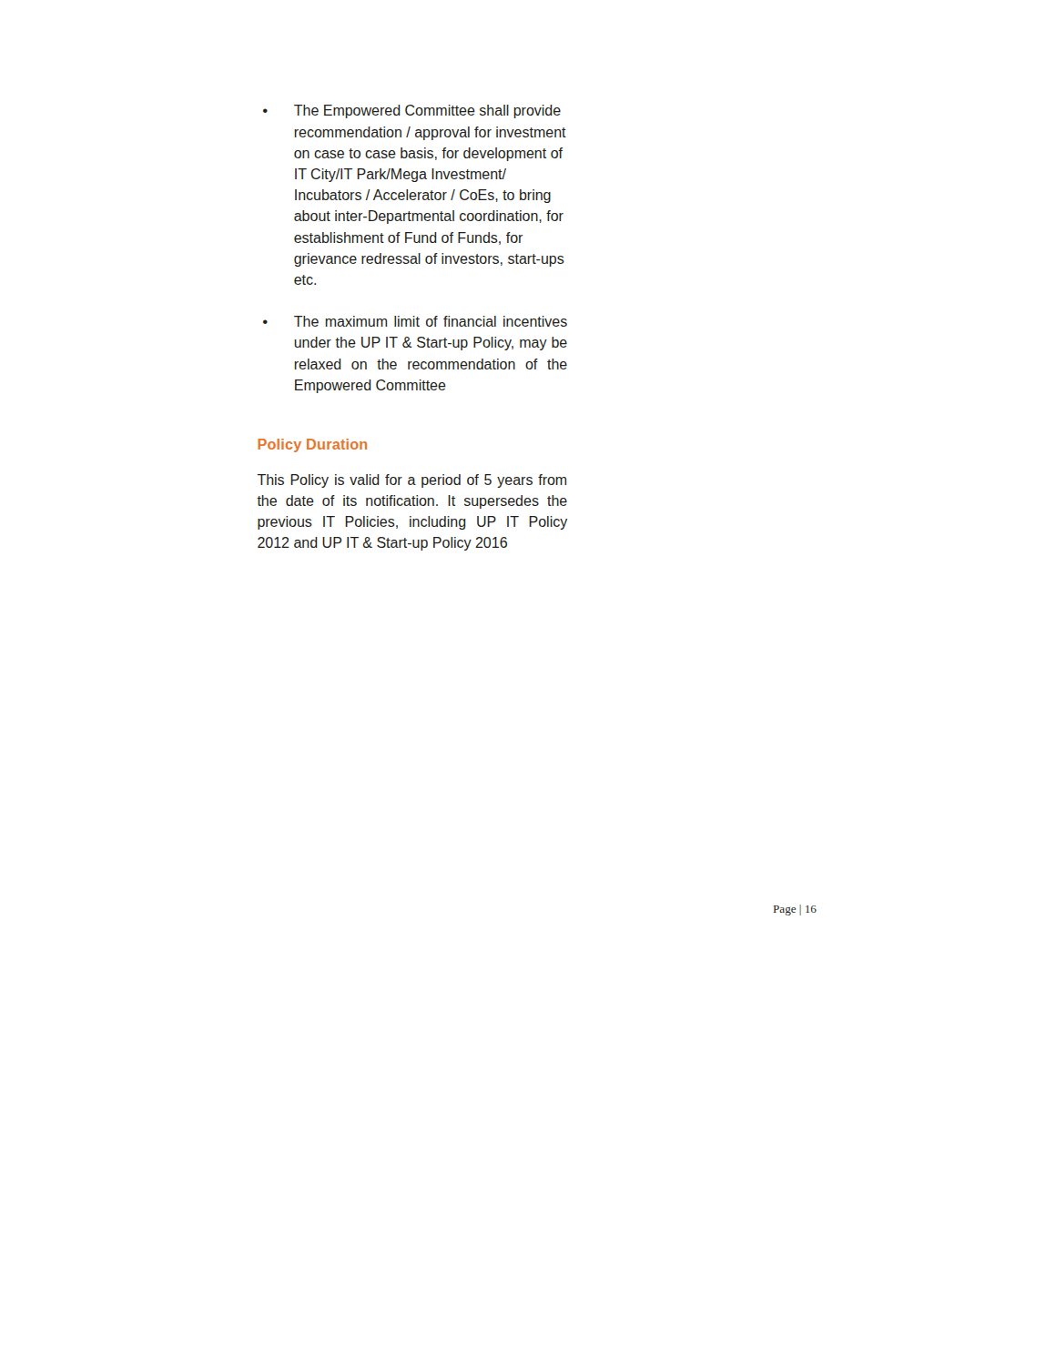The Empowered Committee shall provide recommendation / approval for investment on case to case basis, for development of IT City/IT Park/Mega Investment/ Incubators / Accelerator / CoEs, to bring about inter-Departmental coordination, for establishment of Fund of Funds, for grievance redressal of investors, start-ups etc.
The maximum limit of financial incentives under the UP IT & Start-up Policy, may be relaxed on the recommendation of the Empowered Committee
Policy Duration
This Policy is valid for a period of 5 years from the date of its notification. It supersedes the previous IT Policies, including UP IT Policy 2012 and UP IT & Start-up Policy 2016
Page | 16